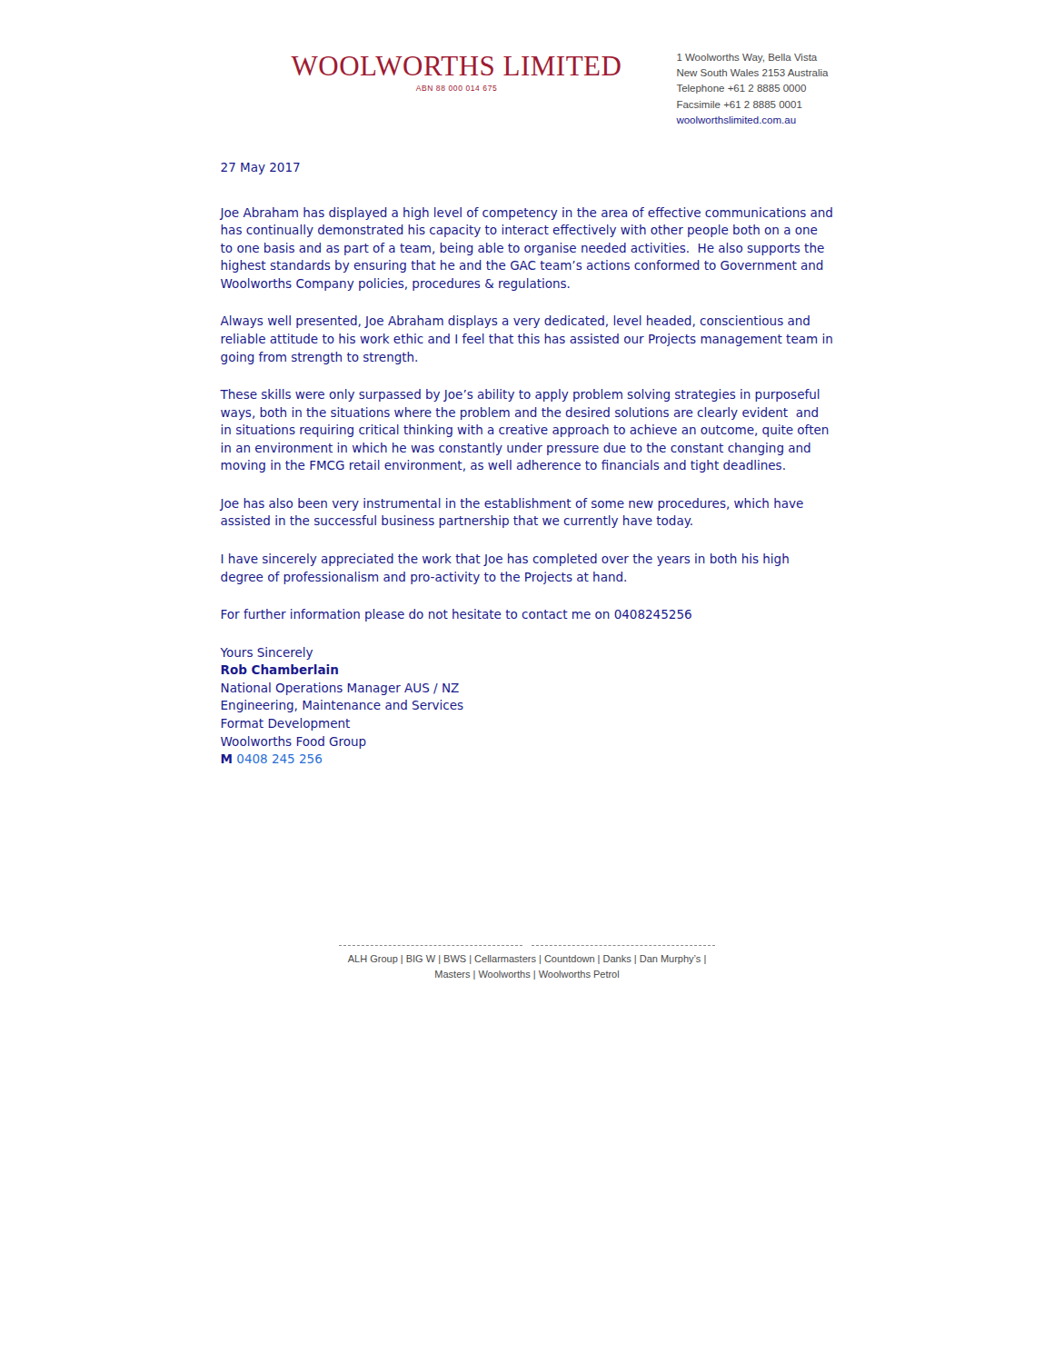WOOLWORTHS LIMITED
ABN 88 000 014 675
1 Woolworths Way, Bella Vista
New South Wales 2153 Australia
Telephone +61 2 8885 0000
Facsimile +61 2 8885 0001
woolworthslimited.com.au
27 May 2017
Joe Abraham has displayed a high level of competency in the area of effective communications and has continually demonstrated his capacity to interact effectively with other people both on a one to one basis and as part of a team, being able to organise needed activities. He also supports the highest standards by ensuring that he and the GAC team’s actions conformed to Government and Woolworths Company policies, procedures & regulations.
Always well presented, Joe Abraham displays a very dedicated, level headed, conscientious and reliable attitude to his work ethic and I feel that this has assisted our Projects management team in going from strength to strength.
These skills were only surpassed by Joe’s ability to apply problem solving strategies in purposeful ways, both in the situations where the problem and the desired solutions are clearly evident and in situations requiring critical thinking with a creative approach to achieve an outcome, quite often in an environment in which he was constantly under pressure due to the constant changing and moving in the FMCG retail environment, as well adherence to financials and tight deadlines.
Joe has also been very instrumental in the establishment of some new procedures, which have assisted in the successful business partnership that we currently have today.
I have sincerely appreciated the work that Joe has completed over the years in both his high degree of professionalism and pro-activity to the Projects at hand.
For further information please do not hesitate to contact me on 0408245256
Yours Sincerely
Rob Chamberlain
National Operations Manager AUS / NZ
Engineering, Maintenance and Services
Format Development
Woolworths Food Group
M 0408 245 256
ALH Group | BIG W | BWS | Cellarmasters | Countdown | Danks | Dan Murphy’s |
Masters | Woolworths | Woolworths Petrol